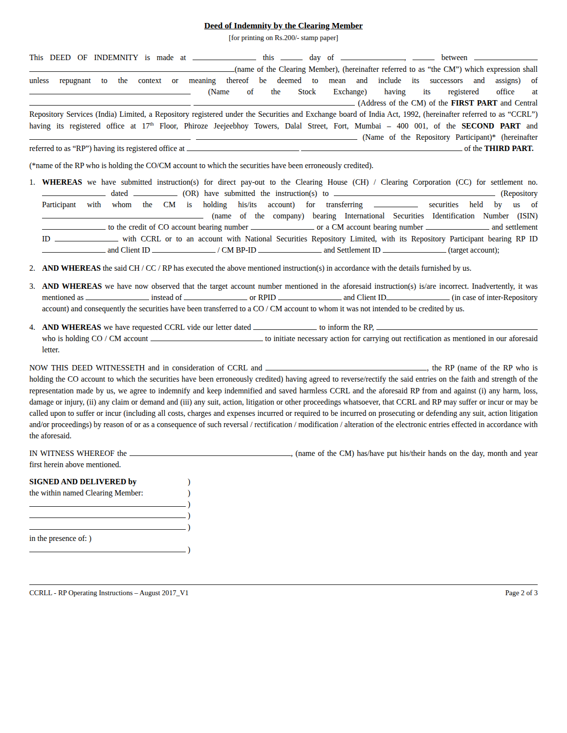Deed of Indemnity by the Clearing Member
[for printing on Rs.200/- stamp paper]
This DEED OF INDEMNITY is made at this day of , between (name of the Clearing Member), (hereinafter referred to as “the CM”) which expression shall unless repugnant to the context or meaning thereof be deemed to mean and include its successors and assigns) of (Name of the Stock Exchange) having its registered office at (Address of the CM) of the FIRST PART and Central Repository Services (India) Limited, a Repository registered under the Securities and Exchange board of India Act, 1992, (hereinafter referred to as “CCRL”) having its registered office at 17th Floor, Phiroze Jeejeebhoy Towers, Dalal Street, Fort, Mumbai – 400 001, of the SECOND PART and (Name of the Repository Participant)* (hereinafter referred to as “RP”) having its registered office at of the THIRD PART.
(*name of the RP who is holding the CO/CM account to which the securities have been erroneously credited).
1. WHEREAS we have submitted instruction(s) for direct pay-out to the Clearing House (CH) / Clearing Corporation (CC) for settlement no. dated (OR) have submitted the instruction(s) to (Repository Participant with whom the CM is holding his/its account) for transferring securities held by us of (name of the company) bearing International Securities Identification Number (ISIN) to the credit of CO account bearing number or a CM account bearing number and settlement ID with CCRL or to an account with National Securities Repository Limited, with its Repository Participant bearing RP ID and Client ID / CM BP-ID and Settlement ID (target account);
2. AND WHEREAS the said CH / CC / RP has executed the above mentioned instruction(s) in accordance with the details furnished by us.
3. AND WHEREAS we have now observed that the target account number mentioned in the aforesaid instruction(s) is/are incorrect. Inadvertently, it was mentioned as instead of or RPID and Client ID (in case of inter-Repository account) and consequently the securities have been transferred to a CO / CM account to whom it was not intended to be credited by us.
4. AND WHEREAS we have requested CCRL vide our letter dated to inform the RP, who is holding CO / CM account to initiate necessary action for carrying out rectification as mentioned in our aforesaid letter.
NOW THIS DEED WITNESSETH and in consideration of CCRL and , the RP (name of the RP who is holding the CO account to which the securities have been erroneously credited) having agreed to reverse/rectify the said entries on the faith and strength of the representation made by us, we agree to indemnify and keep indemnified and saved harmless CCRL and the aforesaid RP from and against (i) any harm, loss, damage or injury, (ii) any claim or demand and (iii) any suit, action, litigation or other proceedings whatsoever, that CCRL and RP may suffer or incur or may be called upon to suffer or incur (including all costs, charges and expenses incurred or required to be incurred on prosecuting or defending any suit, action litigation and/or proceedings) by reason of or as a consequence of such reversal / rectification / modification / alteration of the electronic entries effected in accordance with the aforesaid.
IN WITNESS WHEREOF the , (name of the CM) has/have put his/their hands on the day, month and year first herein above mentioned.
| SIGNED AND DELIVERED by | ) |
| the within named Clearing Member: | ) |
| | ) |
| | ) |
| | ) |
| in the presence of: ) | |
| | ) |
CCRLL - RP Operating Instructions – August 2017_V1 Page 2 of 3